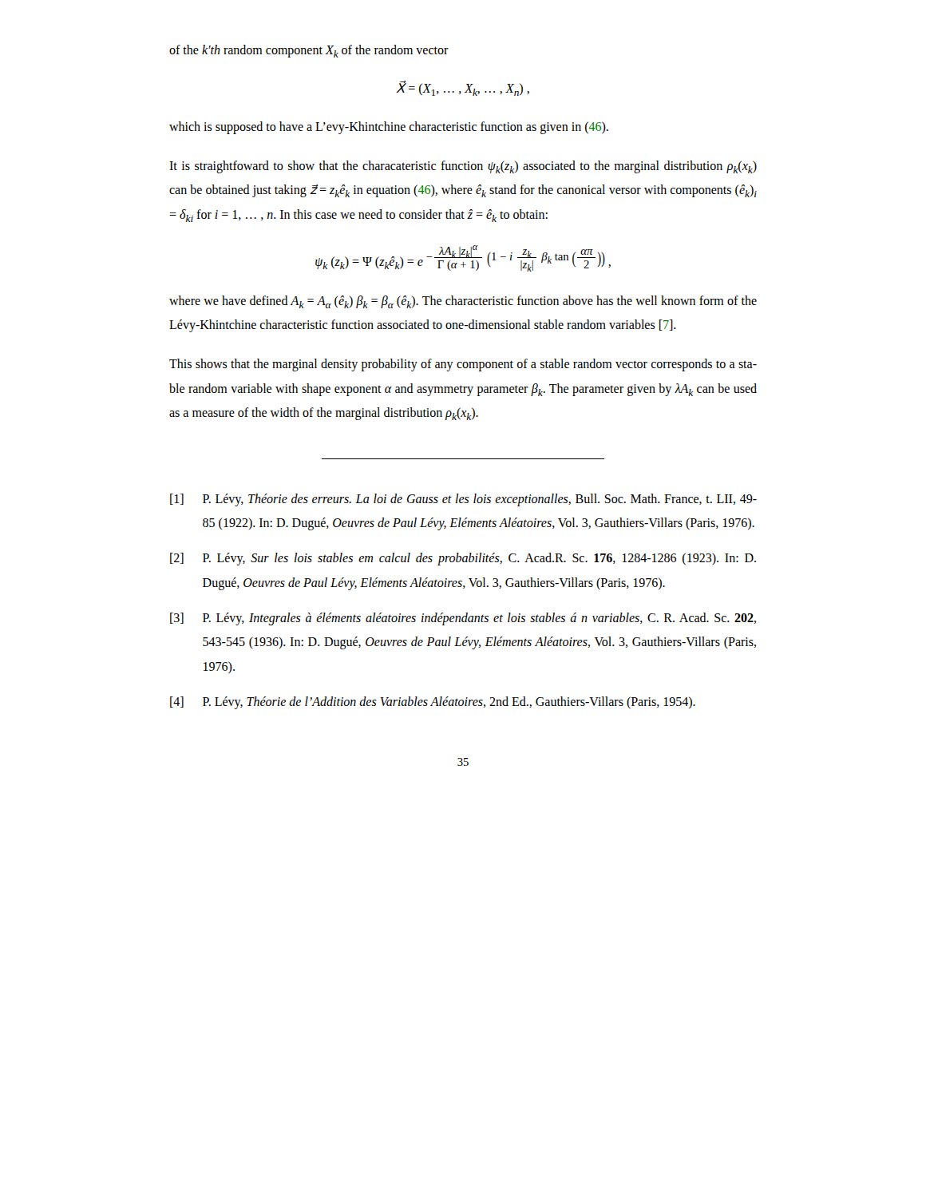of the k′th random component Xk of the random vector
X⃗ = (X1, … , Xk, … , Xn) ,
which is supposed to have a L’evy-Khintchine characteristic function as given in (46).
It is straightfoward to show that the characateristic function ψk(zk) associated to the marginal distribution ρk(xk) can be obtained just taking z⃗ = zkêk in equation (46), where êk stand for the canonical versor with components (êk)i = δki for i = 1, … , n. In this case we need to consider that ẑ = êk to obtain:
ψk (zk) = Ψ (zkêk) = e −λAk |zk|α Γ (α + 1) (1 − i zk|zk| βk tan (απ 2)) ,
where we have defined Ak = Aα (êk) βk = βα (êk). The characteristic function above has the well known form of the Lévy-Khintchine characteristic function associated to one-dimensional stable random variables [7].
This shows that the marginal density probability of any component of a stable random vector corresponds to a stable random variable with shape exponent α and asymmetry parameter βk. The parameter given by λAk can be used as a measure of the width of the marginal distribution ρk(xk).
[1] P. Lévy, Théorie des erreurs. La loi de Gauss et les lois exceptionalles, Bull. Soc. Math. France, t. LII, 49-85 (1922). In: D. Dugué, Oeuvres de Paul Lévy, Eléments Aléatoires, Vol. 3, Gauthiers-Villars (Paris, 1976).
[2] P. Lévy, Sur les lois stables em calcul des probabilités, C. Acad.R. Sc. 176, 1284-1286 (1923). In: D. Dugué, Oeuvres de Paul Lévy, Eléments Aléatoires, Vol. 3, Gauthiers-Villars (Paris, 1976).
[3] P. Lévy, Integrales à éléments aléatoires indépendants et lois stables á n variables, C. R. Acad. Sc. 202, 543-545 (1936). In: D. Dugué, Oeuvres de Paul Lévy, Eléments Aléatoires, Vol. 3, Gauthiers-Villars (Paris, 1976).
[4] P. Lévy, Théorie de l’Addition des Variables Aléatoires, 2nd Ed., Gauthiers-Villars (Paris, 1954).
35